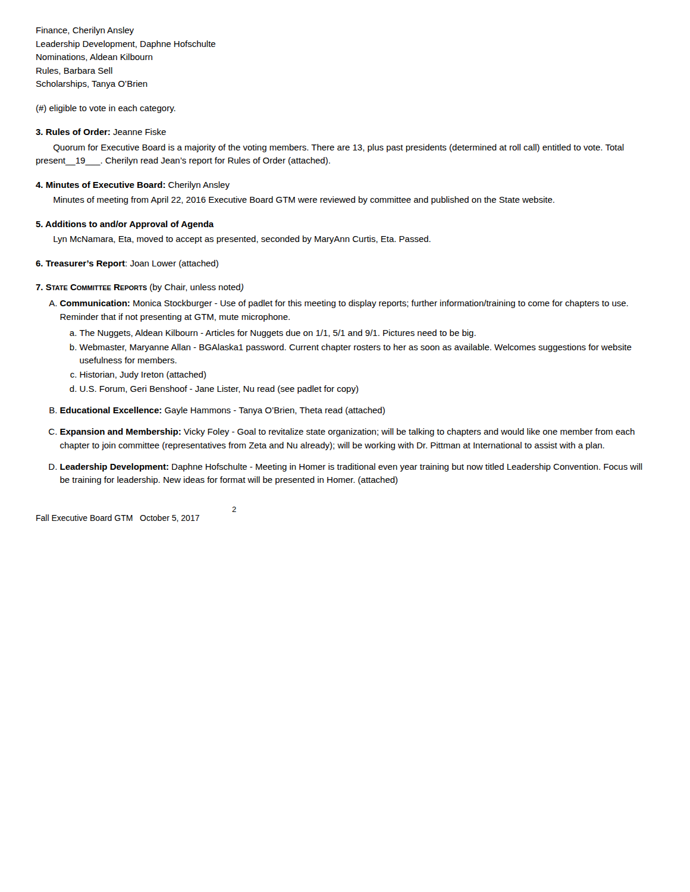Finance, Cherilyn Ansley
Leadership Development, Daphne Hofschulte
Nominations, Aldean Kilbourn
Rules, Barbara Sell
Scholarships, Tanya O’Brien
(#) eligible to vote in each category.
3. Rules of Order: Jeanne Fiske
Quorum for Executive Board is a majority of the voting members. There are 13, plus past presidents (determined at roll call) entitled to vote. Total present__19___. Cherilyn read Jean’s report for Rules of Order (attached).
4. Minutes of Executive Board: Cherilyn Ansley
Minutes of meeting from April 22, 2016 Executive Board GTM were reviewed by committee and published on the State website.
5. Additions to and/or Approval of Agenda
Lyn McNamara, Eta, moved to accept as presented, seconded by MaryAnn Curtis, Eta. Passed.
6. Treasurer’s Report: Joan Lower (attached)
7. State Committee Reports (by Chair, unless noted)
Communication: Monica Stockburger - Use of padlet for this meeting to display reports; further information/training to come for chapters to use. Reminder that if not presenting at GTM, mute microphone.
The Nuggets, Aldean Kilbourn - Articles for Nuggets due on 1/1, 5/1 and 9/1. Pictures need to be big.
Webmaster, Maryanne Allan - BGAlaska1 password. Current chapter rosters to her as soon as available. Welcomes suggestions for website usefulness for members.
Historian, Judy Ireton (attached)
U.S. Forum, Geri Benshoof - Jane Lister, Nu read (see padlet for copy)
Educational Excellence: Gayle Hammons - Tanya O’Brien, Theta read (attached)
Expansion and Membership: Vicky Foley - Goal to revitalize state organization; will be talking to chapters and would like one member from each chapter to join committee (representatives from Zeta and Nu already); will be working with Dr. Pittman at International to assist with a plan.
Leadership Development: Daphne Hofschulte - Meeting in Homer is traditional even year training but now titled Leadership Convention. Focus will be training for leadership. New ideas for format will be presented in Homer. (attached)
Fall Executive Board GTM October 5, 2017 2